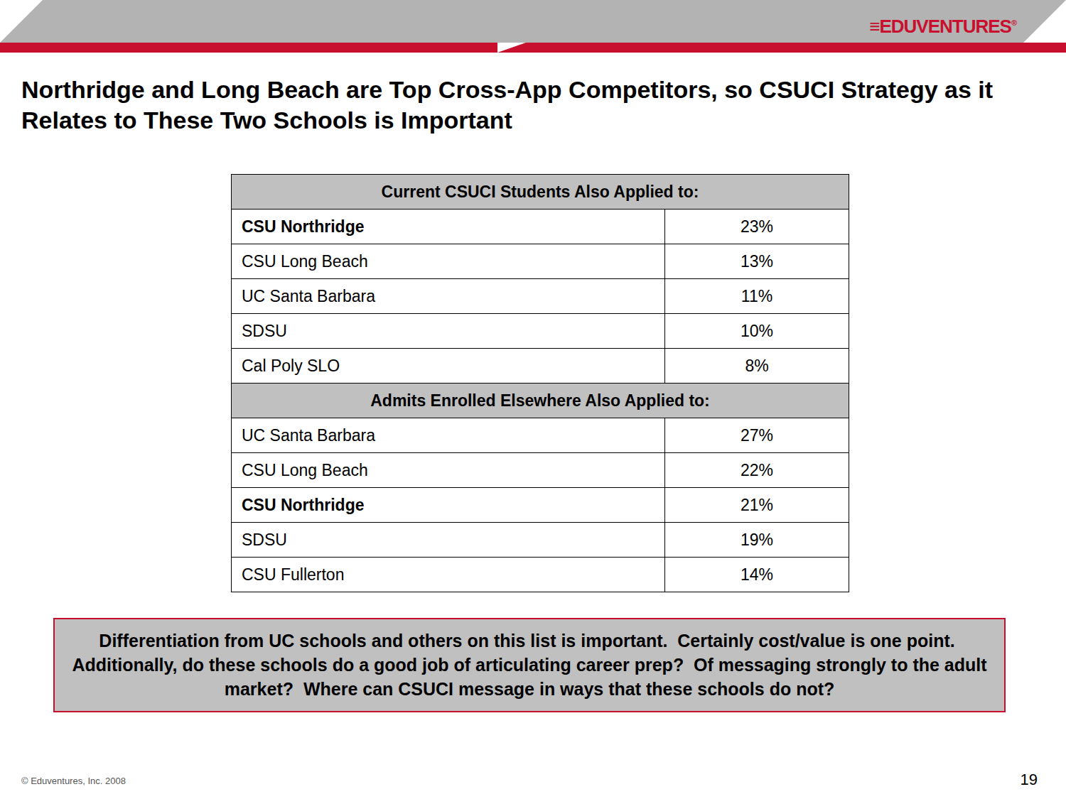≡EDUVENTURES®
Northridge and Long Beach are Top Cross-App Competitors, so CSUCI Strategy as it Relates to These Two Schools is Important
| Current CSUCI Students Also Applied to: |
| CSU Northridge | 23% |
| CSU Long Beach | 13% |
| UC Santa Barbara | 11% |
| SDSU | 10% |
| Cal Poly SLO | 8% |
| Admits Enrolled Elsewhere Also Applied to: |
| UC Santa Barbara | 27% |
| CSU Long Beach | 22% |
| CSU Northridge | 21% |
| SDSU | 19% |
| CSU Fullerton | 14% |
Differentiation from UC schools and others on this list is important. Certainly cost/value is one point. Additionally, do these schools do a good job of articulating career prep? Of messaging strongly to the adult market? Where can CSUCI message in ways that these schools do not?
© Eduventures, Inc. 2008
19